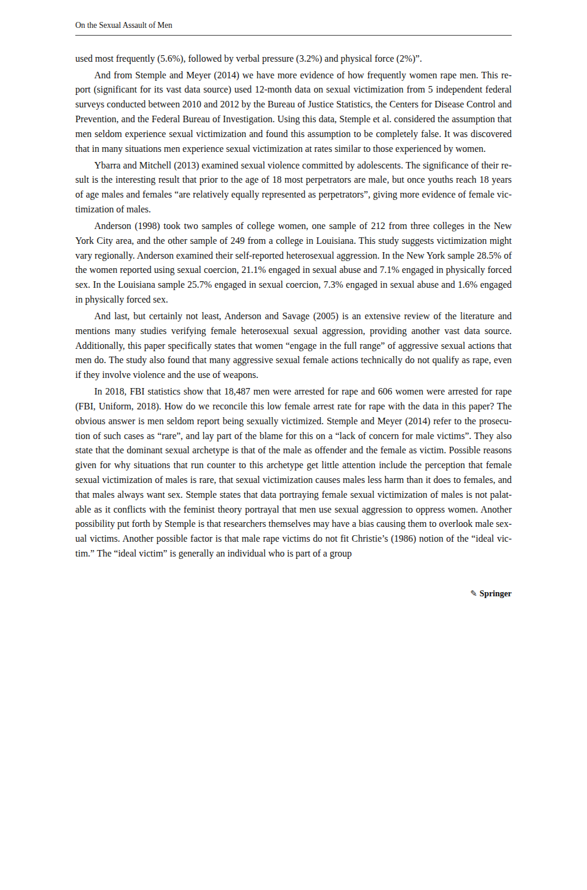On the Sexual Assault of Men
used most frequently (5.6%), followed by verbal pressure (3.2%) and physical force (2%)”.
And from Stemple and Meyer (2014) we have more evidence of how frequently women rape men. This report (significant for its vast data source) used 12-month data on sexual victimization from 5 independent federal surveys conducted between 2010 and 2012 by the Bureau of Justice Statistics, the Centers for Disease Control and Prevention, and the Federal Bureau of Investigation. Using this data, Stemple et al. considered the assumption that men seldom experience sexual victimization and found this assumption to be completely false. It was discovered that in many situations men experience sexual victimization at rates similar to those experienced by women.
Ybarra and Mitchell (2013) examined sexual violence committed by adolescents. The significance of their result is the interesting result that prior to the age of 18 most perpetrators are male, but once youths reach 18 years of age males and females “are relatively equally represented as perpetrators”, giving more evidence of female victimization of males.
Anderson (1998) took two samples of college women, one sample of 212 from three colleges in the New York City area, and the other sample of 249 from a college in Louisiana. This study suggests victimization might vary regionally. Anderson examined their self-reported heterosexual aggression. In the New York sample 28.5% of the women reported using sexual coercion, 21.1% engaged in sexual abuse and 7.1% engaged in physically forced sex. In the Louisiana sample 25.7% engaged in sexual coercion, 7.3% engaged in sexual abuse and 1.6% engaged in physically forced sex.
And last, but certainly not least, Anderson and Savage (2005) is an extensive review of the literature and mentions many studies verifying female heterosexual sexual aggression, providing another vast data source. Additionally, this paper specifically states that women “engage in the full range” of aggressive sexual actions that men do. The study also found that many aggressive sexual female actions technically do not qualify as rape, even if they involve violence and the use of weapons.
In 2018, FBI statistics show that 18,487 men were arrested for rape and 606 women were arrested for rape (FBI, Uniform, 2018). How do we reconcile this low female arrest rate for rape with the data in this paper? The obvious answer is men seldom report being sexually victimized. Stemple and Meyer (2014) refer to the prosecution of such cases as “rare”, and lay part of the blame for this on a “lack of concern for male victims”. They also state that the dominant sexual archetype is that of the male as offender and the female as victim. Possible reasons given for why situations that run counter to this archetype get little attention include the perception that female sexual victimization of males is rare, that sexual victimization causes males less harm than it does to females, and that males always want sex. Stemple states that data portraying female sexual victimization of males is not palatable as it conflicts with the feminist theory portrayal that men use sexual aggression to oppress women. Another possibility put forth by Stemple is that researchers themselves may have a bias causing them to overlook male sexual victims. Another possible factor is that male rape victims do not fit Christie’s (1986) notion of the “ideal victim.” The “ideal victim” is generally an individual who is part of a group
✎ Springer